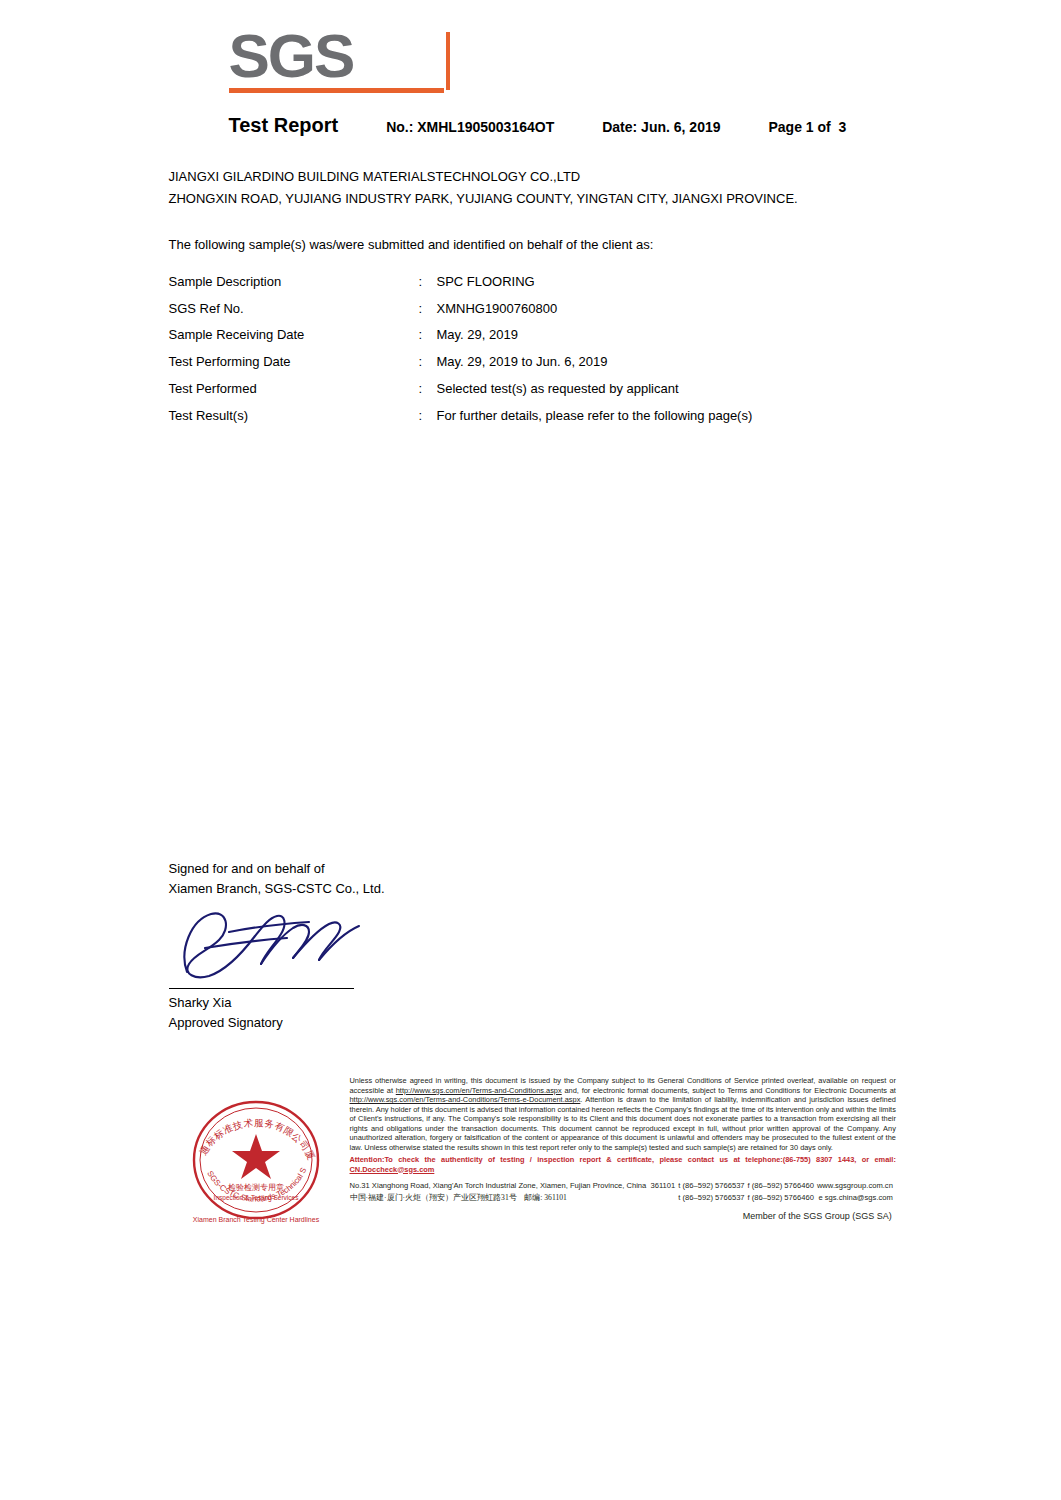SGS
Test Report No.: XMHL1905003164OT Date: Jun. 6, 2019 Page 1 of 3
JIANGXI GILARDINO BUILDING MATERIALSTECHNOLOGY CO.,LTD
ZHONGXIN ROAD, YUJIANG INDUSTRY PARK, YUJIANG COUNTY, YINGTAN CITY, JIANGXI PROVINCE.
The following sample(s) was/were submitted and identified on behalf of the client as:
| Sample Description | : | SPC FLOORING |
| SGS Ref No. | : | XMNHG1900760800 |
| Sample Receiving Date | : | May. 29, 2019 |
| Test Performing Date | : | May. 29, 2019 to Jun. 6, 2019 |
| Test Performed | : | Selected test(s) as requested by applicant |
| Test Result(s) | : | For further details, please refer to the following page(s) |
Signed for and on behalf of
Xiamen Branch, SGS-CSTC Co., Ltd.
Sharky Xia
Approved Signatory
通标标准技术服务有限公司厦门分公司 SGS-CSTC Standards Technical Services Co., Ltd. 检验检测专用章 Inspection & Testing Services Xiamen Branch Testing Center Hardlines
Unless otherwise agreed in writing, this document is issued by the Company subject to its General Conditions of Service printed overleaf, available on request or accessible at http://www.sgs.com/en/Terms-and-Conditions.aspx and, for electronic format documents, subject to Terms and Conditions for Electronic Documents at http://www.sgs.com/en/Terms-and-Conditions/Terms-e-Document.aspx. Attention is drawn to the limitation of liability, indemnification and jurisdiction issues defined therein. Any holder of this document is advised that information contained hereon reflects the Company's findings at the time of its intervention only and within the limits of Client's instructions, if any. The Company's sole responsibility is to its Client and this document does not exonerate parties to a transaction from exercising all their rights and obligations under the transaction documents. This document cannot be reproduced except in full, without prior written approval of the Company. Any unauthorized alteration, forgery or falsification of the content or appearance of this document is unlawful and offenders may be prosecuted to the fullest extent of the law. Unless otherwise stated the results shown in this test report refer only to the sample(s) tested and such sample(s) are retained for 30 days only.
Attention:To check the authenticity of testing / inspection report & certificate, please contact us at telephone:(86-755) 8307 1443, or email: CN.Doccheck@sgs.com
| No.31 Xianghong Road, Xiang'An Torch Industrial Zone, Xiamen, Fujian Province, China 361101 | t (86–592) 5766537 | f (86–592) 5766460 | www.sgsgroup.com.cn |
| 中国·福建·厦门·火炬（翔安）产业区翔虹路31号 邮编: 361101 | t (86–592) 5766537 | f (86–592) 5766460 | e sgs.china@sgs.com |
Member of the SGS Group (SGS SA)